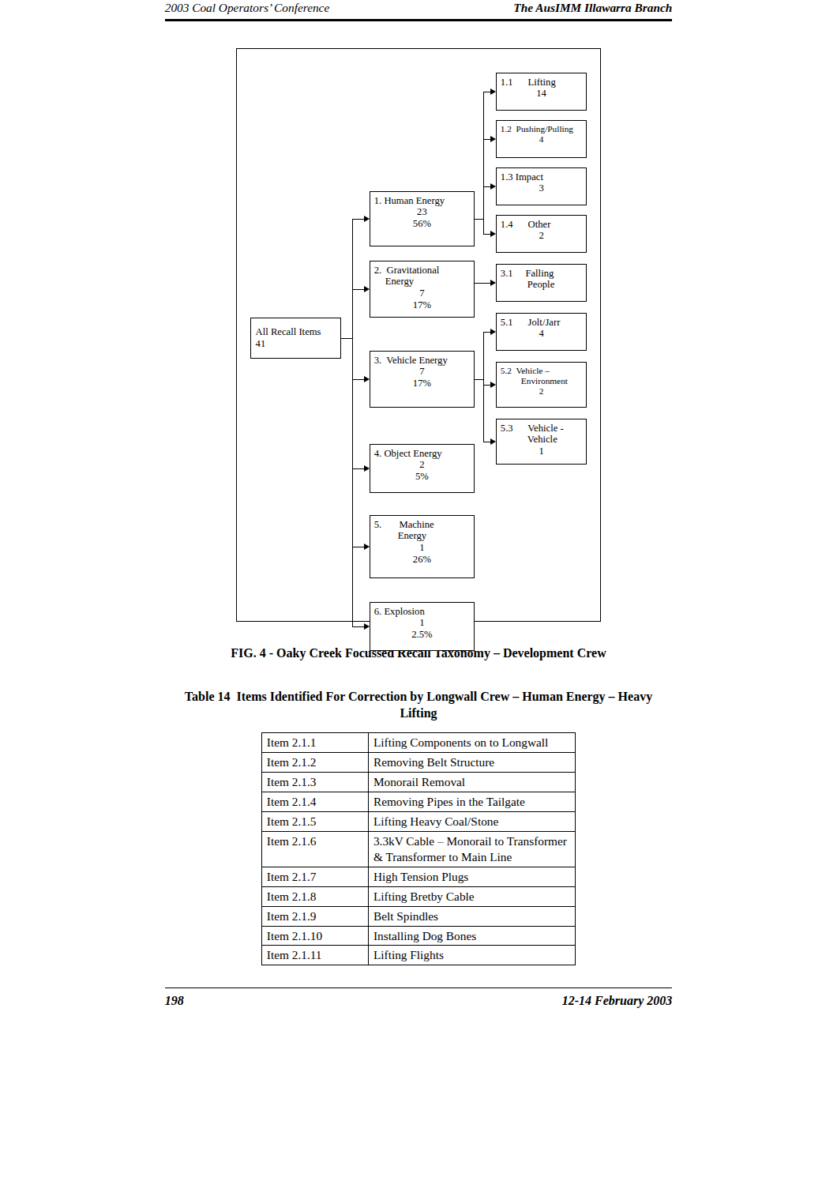2003 Coal Operators’ Conference
The AusIMM Illawarra Branch
All Recall Items
41
1. Human Energy
23
56%
2. Gravitational
Energy
7
17%
3. Vehicle Energy
7
17%
4. Object Energy
2
5%
5. Machine
Energy
1
26%
6. Explosion
1
2.5%
1.1 Lifting
14
1.2 Pushing/Pulling
4
1.3 Impact
3
1.4 Other
2
3.1 Falling
People
5.1 Jolt/Jarr
4
5.2 Vehicle –
Environment
2
5.3 Vehicle -
Vehicle
1
FIG. 4 - Oaky Creek Focussed Recall Taxonomy – Development Crew
Table 14 Items Identified For Correction by Longwall Crew – Human Energy – Heavy Lifting
| Item 2.1.1 | Lifting Components on to Longwall |
| Item 2.1.2 | Removing Belt Structure |
| Item 2.1.3 | Monorail Removal |
| Item 2.1.4 | Removing Pipes in the Tailgate |
| Item 2.1.5 | Lifting Heavy Coal/Stone |
| Item 2.1.6 | 3.3kV Cable – Monorail to Transformer & Transformer to Main Line |
| Item 2.1.7 | High Tension Plugs |
| Item 2.1.8 | Lifting Bretby Cable |
| Item 2.1.9 | Belt Spindles |
| Item 2.1.10 | Installing Dog Bones |
| Item 2.1.11 | Lifting Flights |
198
12-14 February 2003